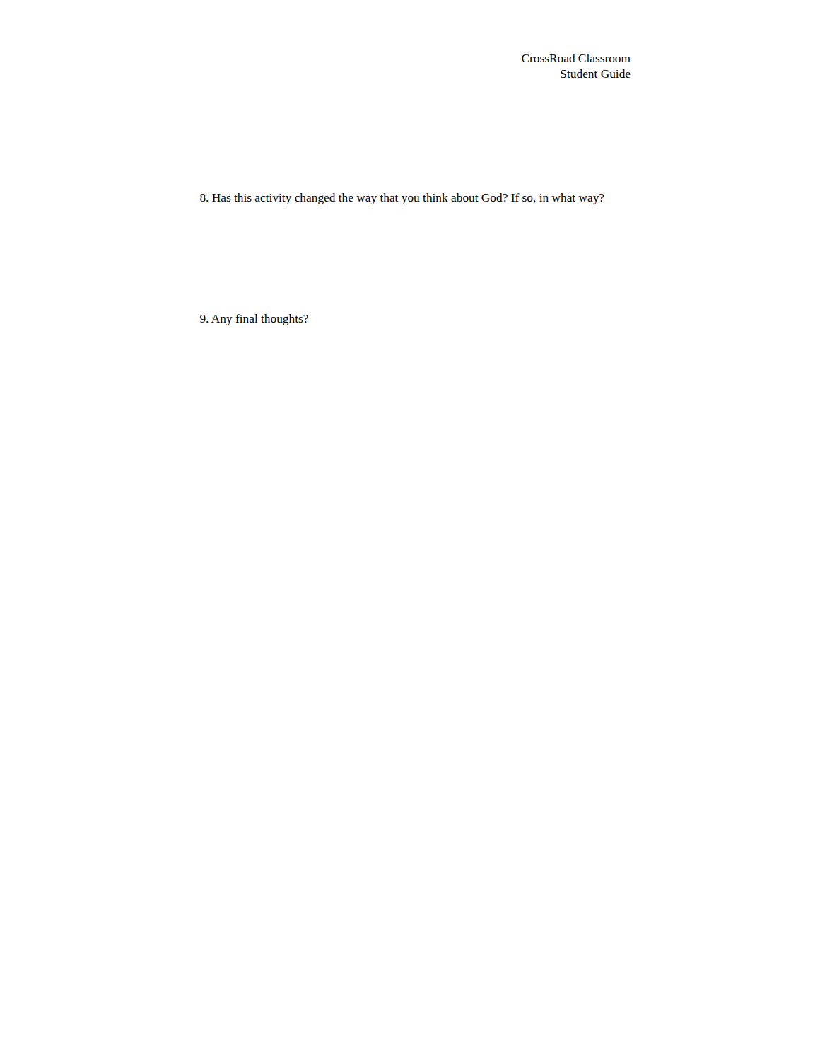CrossRoad Classroom
Student Guide
8. Has this activity changed the way that you think about God? If so, in what way?
9. Any final thoughts?